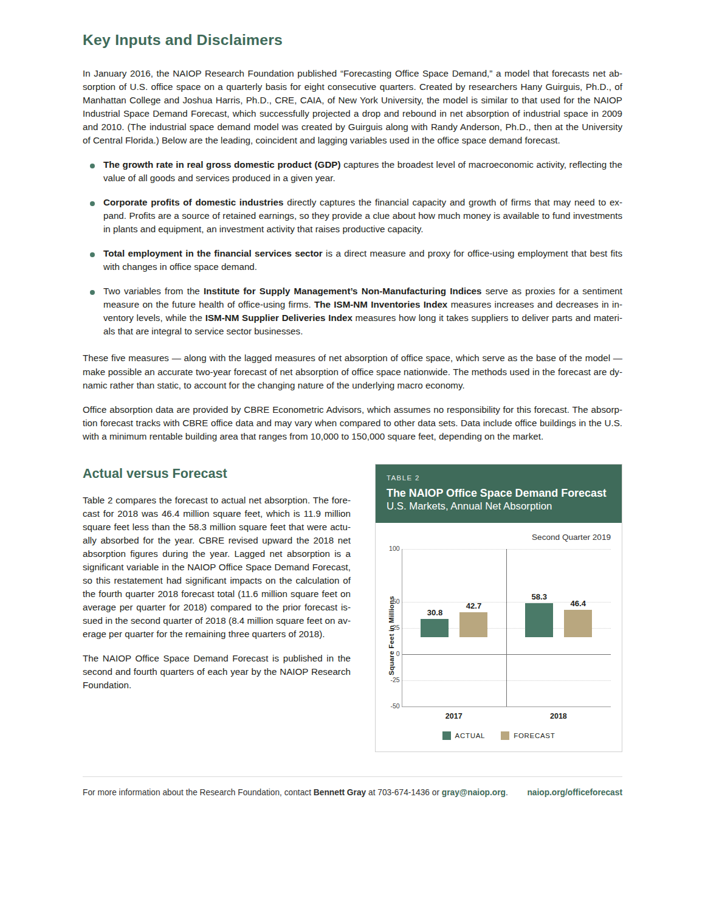Key Inputs and Disclaimers
In January 2016, the NAIOP Research Foundation published “Forecasting Office Space Demand,” a model that forecasts net absorption of U.S. office space on a quarterly basis for eight consecutive quarters. Created by researchers Hany Guirguis, Ph.D., of Manhattan College and Joshua Harris, Ph.D., CRE, CAIA, of New York University, the model is similar to that used for the NAIOP Industrial Space Demand Forecast, which successfully projected a drop and rebound in net absorption of industrial space in 2009 and 2010. (The industrial space demand model was created by Guirguis along with Randy Anderson, Ph.D., then at the University of Central Florida.) Below are the leading, coincident and lagging variables used in the office space demand forecast.
The growth rate in real gross domestic product (GDP) captures the broadest level of macroeconomic activity, reflecting the value of all goods and services produced in a given year.
Corporate profits of domestic industries directly captures the financial capacity and growth of firms that may need to expand. Profits are a source of retained earnings, so they provide a clue about how much money is available to fund investments in plants and equipment, an investment activity that raises productive capacity.
Total employment in the financial services sector is a direct measure and proxy for office-using employment that best fits with changes in office space demand.
Two variables from the Institute for Supply Management’s Non-Manufacturing Indices serve as proxies for a sentiment measure on the future health of office-using firms. The ISM-NM Inventories Index measures increases and decreases in inventory levels, while the ISM-NM Supplier Deliveries Index measures how long it takes suppliers to deliver parts and materials that are integral to service sector businesses.
These five measures — along with the lagged measures of net absorption of office space, which serve as the base of the model — make possible an accurate two-year forecast of net absorption of office space nationwide. The methods used in the forecast are dynamic rather than static, to account for the changing nature of the underlying macro economy.
Office absorption data are provided by CBRE Econometric Advisors, which assumes no responsibility for this forecast. The absorption forecast tracks with CBRE office data and may vary when compared to other data sets. Data include office buildings in the U.S. with a minimum rentable building area that ranges from 10,000 to 150,000 square feet, depending on the market.
Actual versus Forecast
Table 2 compares the forecast to actual net absorption. The forecast for 2018 was 46.4 million square feet, which is 11.9 million square feet less than the 58.3 million square feet that were actually absorbed for the year. CBRE revised upward the 2018 net absorption figures during the year. Lagged net absorption is a significant variable in the NAIOP Office Space Demand Forecast, so this restatement had significant impacts on the calculation of the fourth quarter 2018 forecast total (11.6 million square feet on average per quarter for 2018) compared to the prior forecast issued in the second quarter of 2018 (8.4 million square feet on average per quarter for the remaining three quarters of 2018).
The NAIOP Office Space Demand Forecast is published in the second and fourth quarters of each year by the NAIOP Research Foundation.
Table 2
The NAIOP Office Space Demand Forecast
U.S. Markets, Annual Net Absorption
Second Quarter 2019
Square Feet in Millions
100 50 25 0 -25 -50
30.8
42.7
58.3
46.4
2017
2018
ACTUAL
FORECAST
For more information about the Research Foundation, contact Bennett Gray at 703-674-1436 or gray@naiop.org. naiop.org/officeforecast